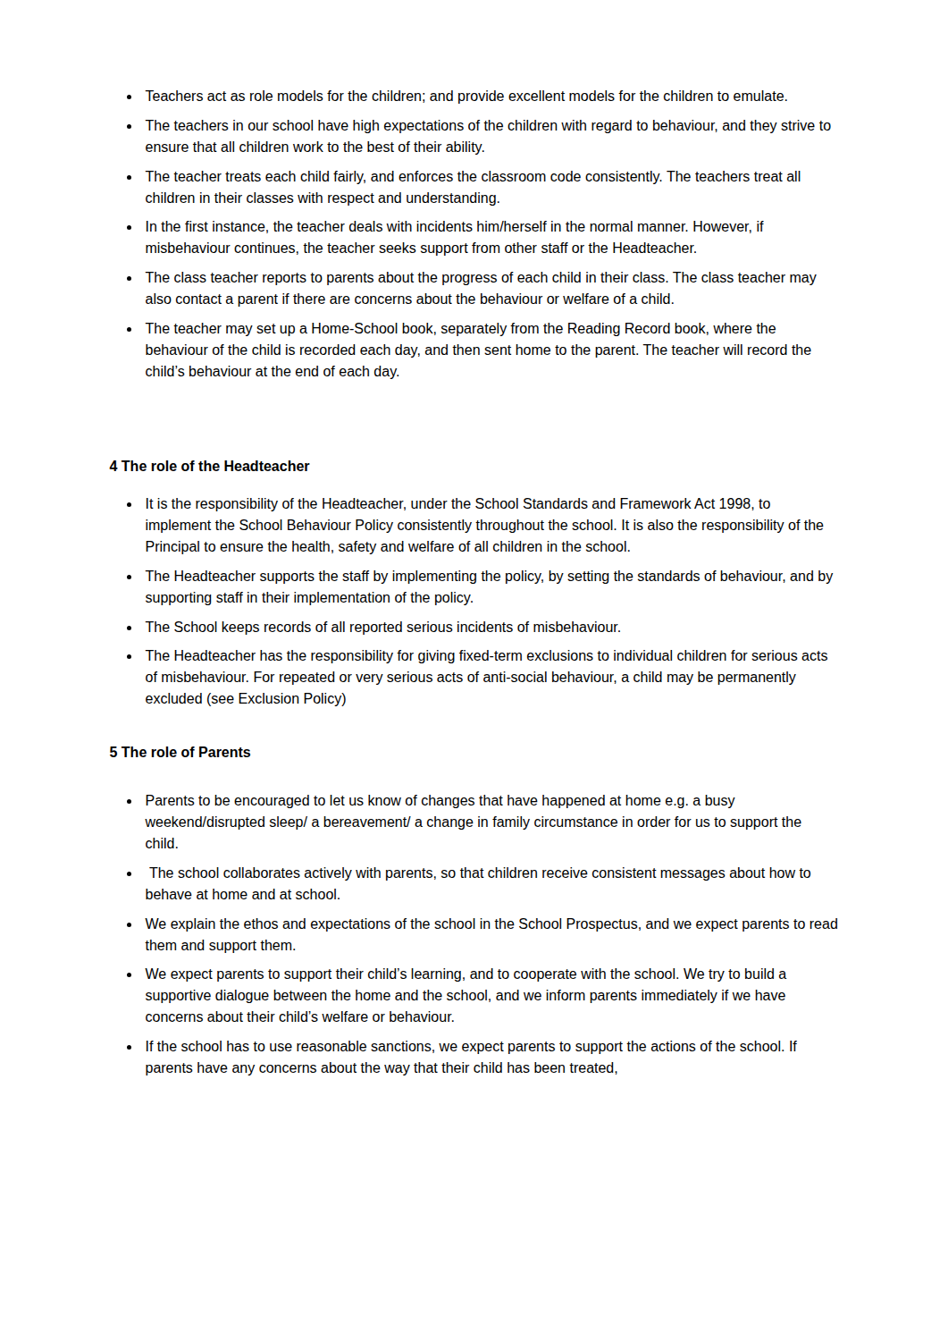Teachers act as role models for the children; and provide excellent models for the children to emulate.
The teachers in our school have high expectations of the children with regard to behaviour, and they strive to ensure that all children work to the best of their ability.
The teacher treats each child fairly, and enforces the classroom code consistently. The teachers treat all children in their classes with respect and understanding.
In the first instance, the teacher deals with incidents him/herself in the normal manner. However, if misbehaviour continues, the teacher seeks support from other staff or the Headteacher.
The class teacher reports to parents about the progress of each child in their class. The class teacher may also contact a parent if there are concerns about the behaviour or welfare of a child.
The teacher may set up a Home-School book, separately from the Reading Record book, where the behaviour of the child is recorded each day, and then sent home to the parent. The teacher will record the child’s behaviour at the end of each day.
4 The role of the Headteacher
It is the responsibility of the Headteacher, under the School Standards and Framework Act 1998, to implement the School Behaviour Policy consistently throughout the school. It is also the responsibility of the Principal to ensure the health, safety and welfare of all children in the school.
The Headteacher supports the staff by implementing the policy, by setting the standards of behaviour, and by supporting staff in their implementation of the policy.
The School keeps records of all reported serious incidents of misbehaviour.
The Headteacher has the responsibility for giving fixed-term exclusions to individual children for serious acts of misbehaviour. For repeated or very serious acts of anti-social behaviour, a child may be permanently excluded (see Exclusion Policy)
5 The role of Parents
Parents to be encouraged to let us know of changes that have happened at home e.g. a busy weekend/disrupted sleep/ a bereavement/ a change in family circumstance in order for us to support the child.
The school collaborates actively with parents, so that children receive consistent messages about how to behave at home and at school.
We explain the ethos and expectations of the school in the School Prospectus, and we expect parents to read them and support them.
We expect parents to support their child’s learning, and to cooperate with the school. We try to build a supportive dialogue between the home and the school, and we inform parents immediately if we have concerns about their child’s welfare or behaviour.
If the school has to use reasonable sanctions, we expect parents to support the actions of the school. If parents have any concerns about the way that their child has been treated,